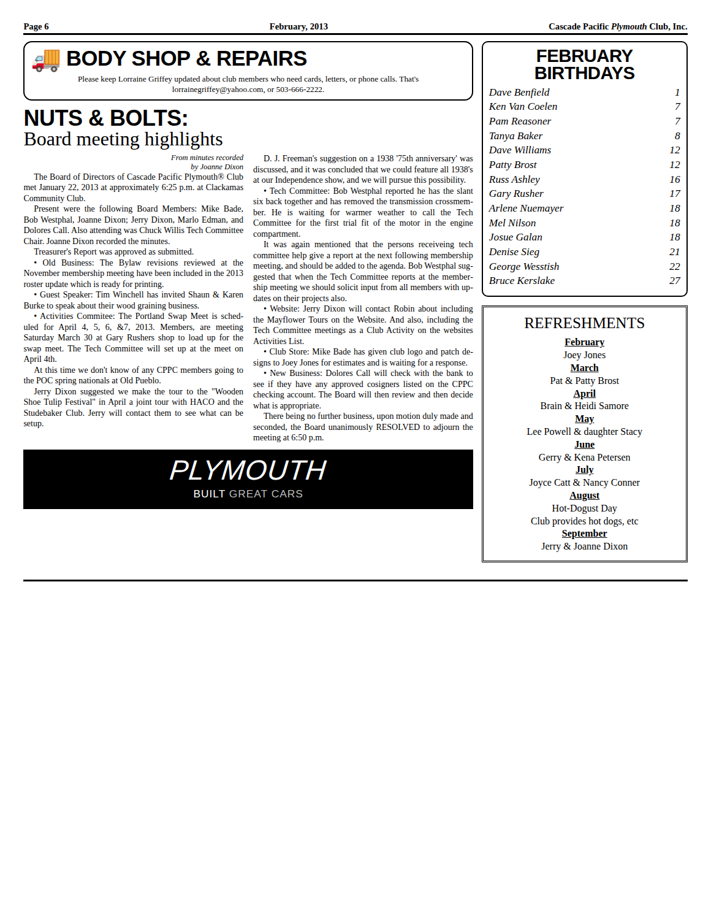Page 6
February, 2013
Cascade Pacific Plymouth Club, Inc.
🚚 Body Shop & Repairs
Please keep Lorraine Griffey updated about club members who need cards, letters, or phone calls. That's lorrainegriffey@yahoo.com, or 503-666-2222.
NUTS & BOLTS:
Board meeting highlights
From minutes recorded
by Joanne Dixon
The Board of Directors of Cascade Pacific Plymouth® Club met January 22, 2013 at approximately 6:25 p.m. at Clackamas Community Club.
Present were the following Board Members: Mike Bade, Bob Westphal, Joanne Dixon; Jerry Dixon, Marlo Edman, and Dolores Call. Also attending was Chuck Willis Tech Committee Chair. Joanne Dixon recorded the minutes.
Treasurer's Report was approved as submitted.
• Old Business: The Bylaw revisions reviewed at the November membership meeting have been included in the 2013 roster update which is ready for printing.
• Guest Speaker: Tim Winchell has invited Shaun & Karen Burke to speak about their wood graining business.
• Activities Commitee: The Portland Swap Meet is scheduled for April 4, 5, 6, &7, 2013. Members, are meeting Saturday March 30 at Gary Rushers shop to load up for the swap meet. The Tech Committee will set up at the meet on April 4th.
At this time we don't know of any CPPC members going to the POC spring nationals at Old Pueblo.
Jerry Dixon suggested we make the tour to the "Wooden Shoe Tulip Festival" in April a joint tour with HACO and the Studebaker Club. Jerry will contact them to see what can be setup.
D. J. Freeman's suggestion on a 1938 '75th anniversary' was discussed, and it was concluded that we could feature all 1938's at our Independence show, and we will pursue this possibility.
• Tech Committee: Bob Westphal reported he has the slant six back together and has removed the transmission crossmember. He is waiting for warmer weather to call the Tech Committee for the first trial fit of the motor in the engine compartment.
It was again mentioned that the persons receiveing tech committee help give a report at the next following membership meeting, and should be added to the agenda. Bob Westphal suggested that when the Tech Committee reports at the membership meeting we should solicit input from all members with updates on their projects also.
• Website: Jerry Dixon will contact Robin about including the Mayflower Tours on the Website. And also, including the Tech Committee meetings as a Club Activity on the websites Activities List.
• Club Store: Mike Bade has given club logo and patch designs to Joey Jones for estimates and is waiting for a response.
• New Business: Dolores Call will check with the bank to see if they have any approved cosigners listed on the CPPC checking account. The Board will then review and then decide what is appropriate.
There being no further business, upon motion duly made and seconded, the Board unanimously RESOLVED to adjourn the meeting at 6:50 p.m.
PLYMOUTH
BUILT GREAT CARS
FEBRUARY
BIRTHDAYS
| Dave Benfield | 1 |
| Ken Van Coelen | 7 |
| Pam Reasoner | 7 |
| Tanya Baker | 8 |
| Dave Williams | 12 |
| Patty Brost | 12 |
| Russ Ashley | 16 |
| Gary Rusher | 17 |
| Arlene Nuemayer | 18 |
| Mel Nilson | 18 |
| Josue Galan | 18 |
| Denise Sieg | 21 |
| George Wesstish | 22 |
| Bruce Kerslake | 27 |
REFRESHMENTS
February
Joey Jones
March
Pat & Patty Brost
April
Brain & Heidi Samore
May
Lee Powell & daughter Stacy
June
Gerry & Kena Petersen
July
Joyce Catt & Nancy Conner
August
Hot-Dogust Day
Club provides hot dogs, etc
September
Jerry & Joanne Dixon